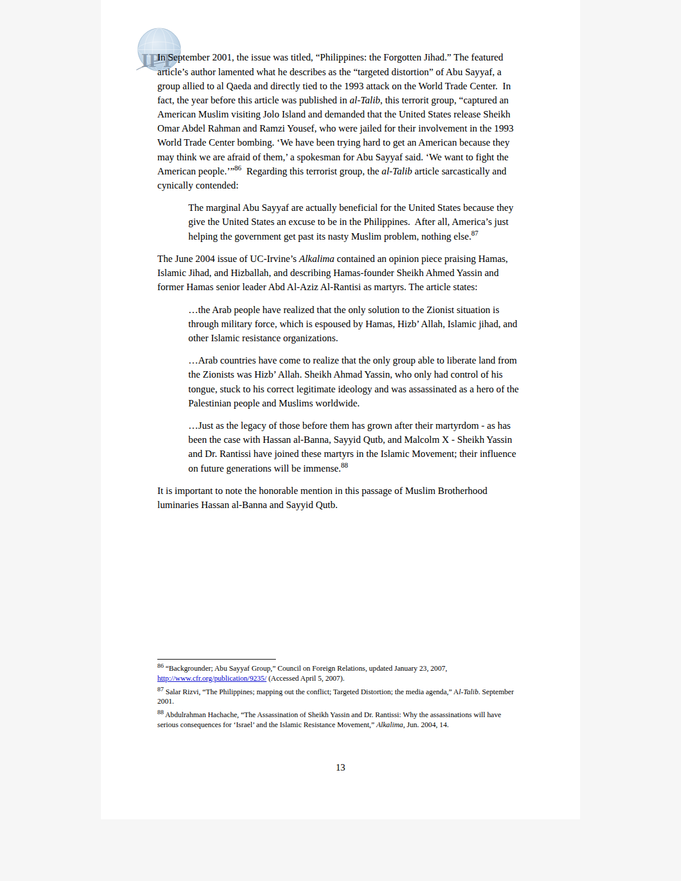IPT
In September 2001, the issue was titled, “Philippines: the Forgotten Jihad.” The featured article’s author lamented what he describes as the “targeted distortion” of Abu Sayyaf, a group allied to al Qaeda and directly tied to the 1993 attack on the World Trade Center. In fact, the year before this article was published in al-Talib, this terrorit group, “captured an American Muslim visiting Jolo Island and demanded that the United States release Sheikh Omar Abdel Rahman and Ramzi Yousef, who were jailed for their involvement in the 1993 World Trade Center bombing. ‘We have been trying hard to get an American because they may think we are afraid of them,’ a spokesman for Abu Sayyaf said. ‘We want to fight the American people.’”86 Regarding this terrorist group, the al-Talib article sarcastically and cynically contended:
The marginal Abu Sayyaf are actually beneficial for the United States because they give the United States an excuse to be in the Philippines. After all, America’s just helping the government get past its nasty Muslim problem, nothing else.87
The June 2004 issue of UC-Irvine’s Alkalima contained an opinion piece praising Hamas, Islamic Jihad, and Hizballah, and describing Hamas-founder Sheikh Ahmed Yassin and former Hamas senior leader Abd Al-Aziz Al-Rantisi as martyrs. The article states:
…the Arab people have realized that the only solution to the Zionist situation is through military force, which is espoused by Hamas, Hizb’ Allah, Islamic jihad, and other Islamic resistance organizations.
…Arab countries have come to realize that the only group able to liberate land from the Zionists was Hizb’ Allah. Sheikh Ahmad Yassin, who only had control of his tongue, stuck to his correct legitimate ideology and was assassinated as a hero of the Palestinian people and Muslims worldwide.
…Just as the legacy of those before them has grown after their martyrdom - as has been the case with Hassan al-Banna, Sayyid Qutb, and Malcolm X - Sheikh Yassin and Dr. Rantissi have joined these martyrs in the Islamic Movement; their influence on future generations will be immense.88
It is important to note the honorable mention in this passage of Muslim Brotherhood luminaries Hassan al-Banna and Sayyid Qutb.
86 “Backgrounder; Abu Sayyaf Group,” Council on Foreign Relations, updated January 23, 2007, http://www.cfr.org/publication/9235/ (Accessed April 5, 2007).
87 Salar Rizvi, “The Philippines; mapping out the conflict; Targeted Distortion; the media agenda,” Al-Talib. September 2001.
88 Abdulrahman Hachache, “The Assassination of Sheikh Yassin and Dr. Rantissi: Why the assassinations will have serious consequences for ‘Israel’ and the Islamic Resistance Movement,” Alkalima, Jun. 2004, 14.
13